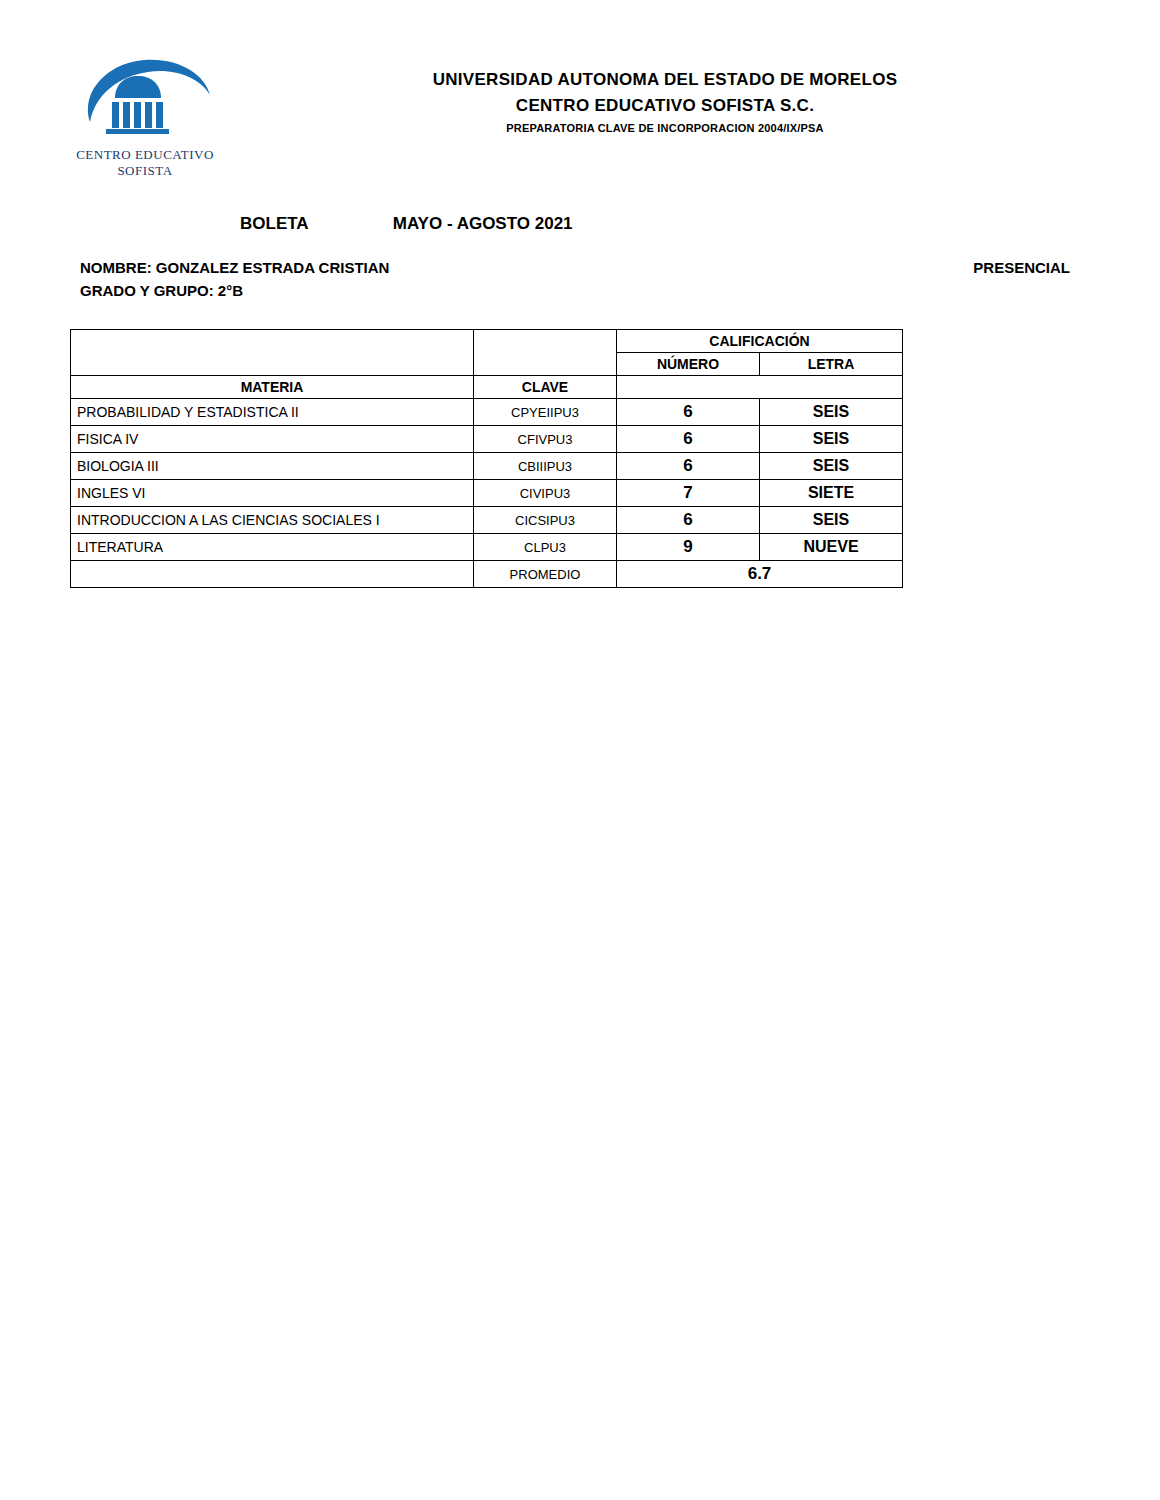CENTRO EDUCATIVO SOFISTA
UNIVERSIDAD AUTONOMA DEL ESTADO DE MORELOS
CENTRO EDUCATIVO SOFISTA S.C.
PREPARATORIA CLAVE DE INCORPORACION 2004/IX/PSA
BOLETA MAYO - AGOSTO 2021
NOMBRE: GONZALEZ ESTRADA CRISTIAN PRESENCIAL
GRADO Y GRUPO: 2°B
| | | CALIFICACIÓN |
| --- | --- | --- |
| NÚMERO | LETRA |
| MATERIA | CLAVE | | |
| PROBABILIDAD Y ESTADISTICA II | CPYEIIPU3 | 6 | SEIS |
| FISICA IV | CFIVPU3 | 6 | SEIS |
| BIOLOGIA III | CBIIIPU3 | 6 | SEIS |
| INGLES VI | CIVIPU3 | 7 | SIETE |
| INTRODUCCION A LAS CIENCIAS SOCIALES I | CICSIPU3 | 6 | SEIS |
| LITERATURA | CLPU3 | 9 | NUEVE |
| | PROMEDIO | 6.7 |